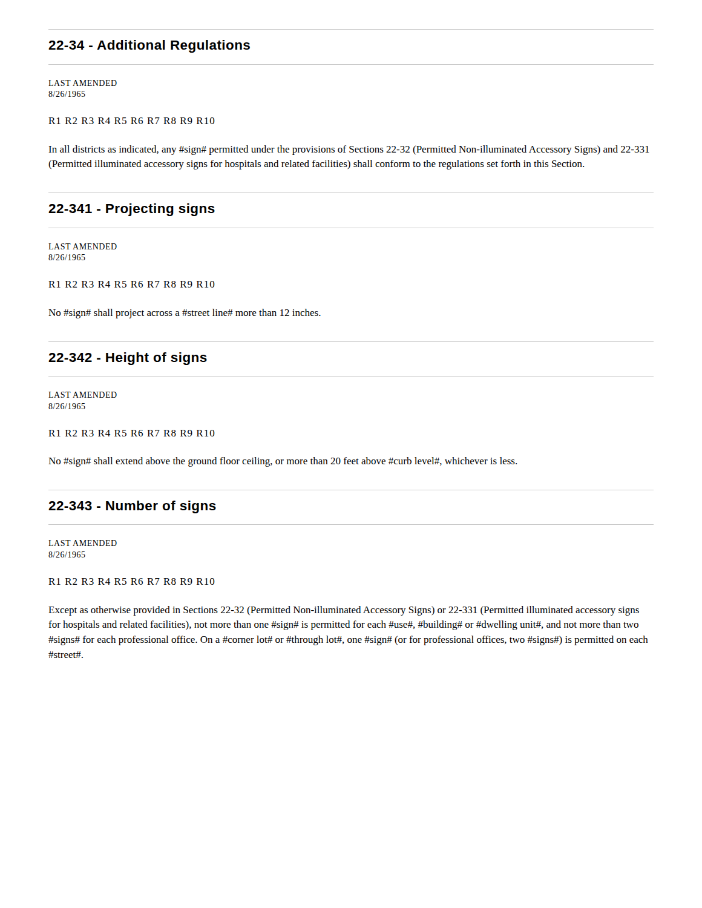22-34 - Additional Regulations
Last Amended8/26/1965
R1 R2 R3 R4 R5 R6 R7 R8 R9 R10
In all districts as indicated, any #sign# permitted under the provisions of Sections 22-32 (Permitted Non-illuminated Accessory Signs) and 22-331 (Permitted illuminated accessory signs for hospitals and related facilities) shall conform to the regulations set forth in this Section.
22-341 - Projecting signs
Last Amended8/26/1965
R1 R2 R3 R4 R5 R6 R7 R8 R9 R10
No #sign# shall project across a #street line# more than 12 inches.
22-342 - Height of signs
Last Amended8/26/1965
R1 R2 R3 R4 R5 R6 R7 R8 R9 R10
No #sign# shall extend above the ground floor ceiling, or more than 20 feet above #curb level#, whichever is less.
22-343 - Number of signs
Last Amended8/26/1965
R1 R2 R3 R4 R5 R6 R7 R8 R9 R10
Except as otherwise provided in Sections 22-32 (Permitted Non-illuminated Accessory Signs) or 22-331 (Permitted illuminated accessory signs for hospitals and related facilities), not more than one #sign# is permitted for each #use#, #building# or #dwelling unit#, and not more than two #signs# for each professional office. On a #corner lot# or #through lot#, one #sign# (or for professional offices, two #signs#) is permitted on each #street#.